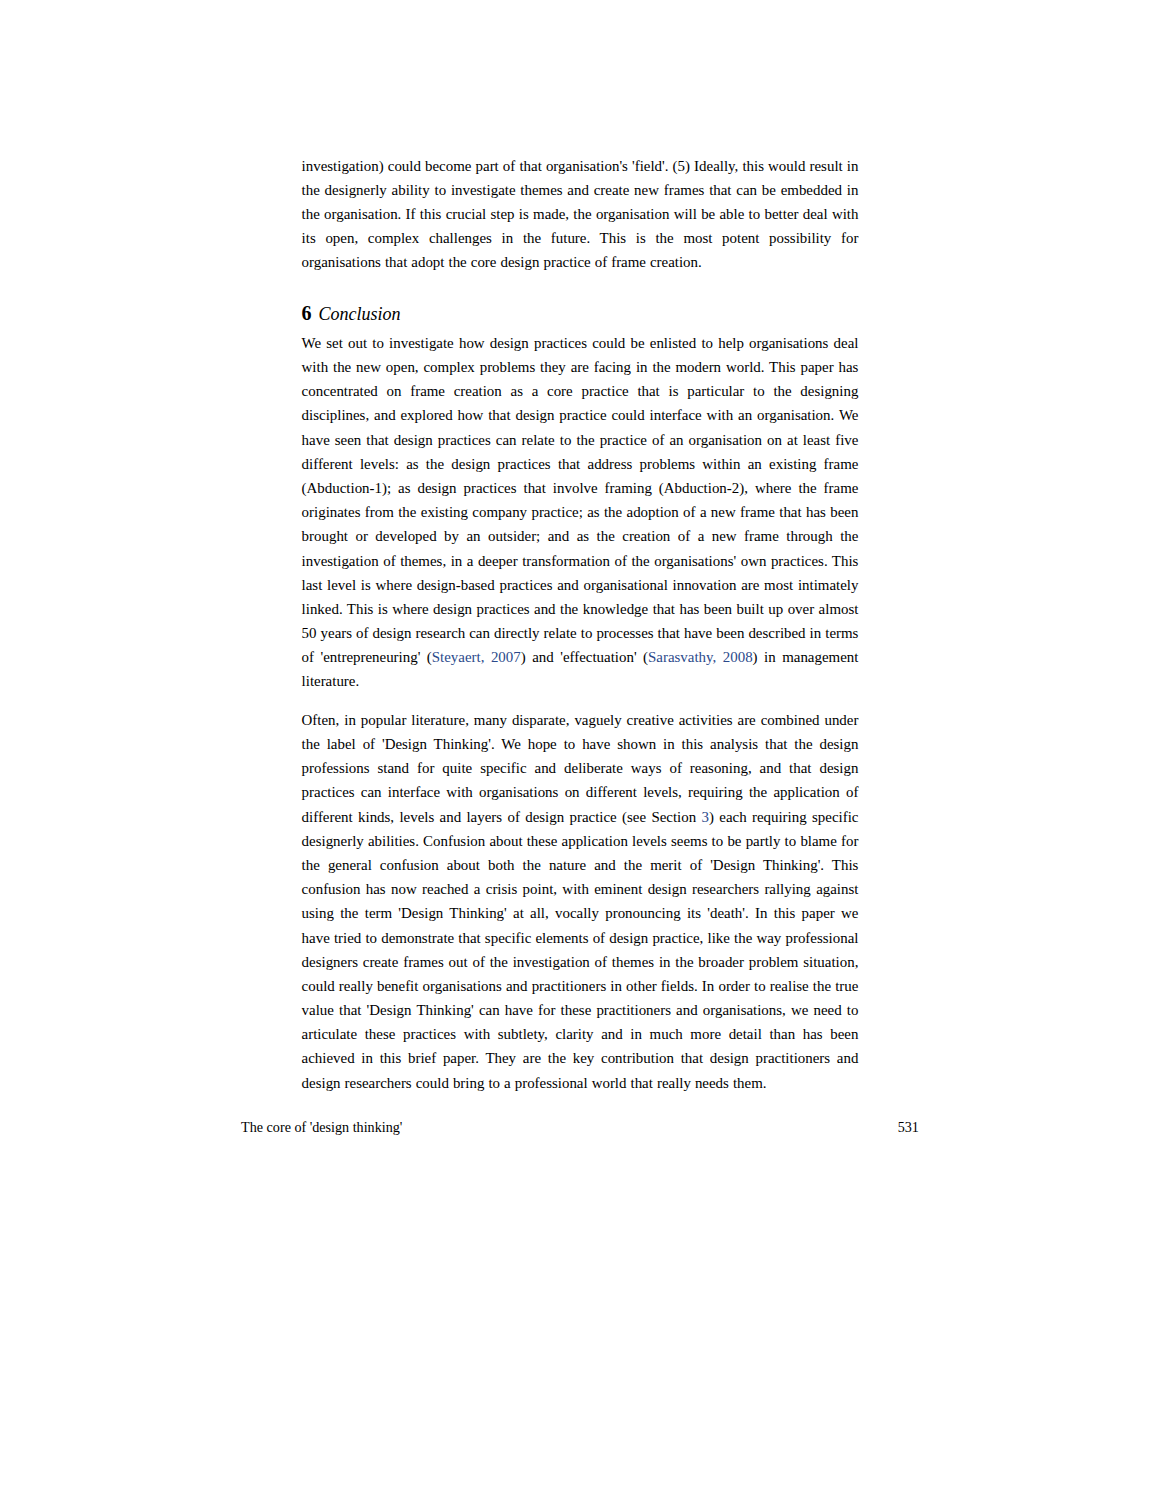investigation) could become part of that organisation's 'field'. (5) Ideally, this would result in the designerly ability to investigate themes and create new frames that can be embedded in the organisation. If this crucial step is made, the organisation will be able to better deal with its open, complex challenges in the future. This is the most potent possibility for organisations that adopt the core design practice of frame creation.
6 Conclusion
We set out to investigate how design practices could be enlisted to help organisations deal with the new open, complex problems they are facing in the modern world. This paper has concentrated on frame creation as a core practice that is particular to the designing disciplines, and explored how that design practice could interface with an organisation. We have seen that design practices can relate to the practice of an organisation on at least five different levels: as the design practices that address problems within an existing frame (Abduction-1); as design practices that involve framing (Abduction-2), where the frame originates from the existing company practice; as the adoption of a new frame that has been brought or developed by an outsider; and as the creation of a new frame through the investigation of themes, in a deeper transformation of the organisations' own practices. This last level is where design-based practices and organisational innovation are most intimately linked. This is where design practices and the knowledge that has been built up over almost 50 years of design research can directly relate to processes that have been described in terms of 'entrepreneuring' (Steyaert, 2007) and 'effectuation' (Sarasvathy, 2008) in management literature.
Often, in popular literature, many disparate, vaguely creative activities are combined under the label of 'Design Thinking'. We hope to have shown in this analysis that the design professions stand for quite specific and deliberate ways of reasoning, and that design practices can interface with organisations on different levels, requiring the application of different kinds, levels and layers of design practice (see Section 3) each requiring specific designerly abilities. Confusion about these application levels seems to be partly to blame for the general confusion about both the nature and the merit of 'Design Thinking'. This confusion has now reached a crisis point, with eminent design researchers rallying against using the term 'Design Thinking' at all, vocally pronouncing its 'death'. In this paper we have tried to demonstrate that specific elements of design practice, like the way professional designers create frames out of the investigation of themes in the broader problem situation, could really benefit organisations and practitioners in other fields. In order to realise the true value that 'Design Thinking' can have for these practitioners and organisations, we need to articulate these practices with subtlety, clarity and in much more detail than has been achieved in this brief paper. They are the key contribution that design practitioners and design researchers could bring to a professional world that really needs them.
The core of 'design thinking' 531